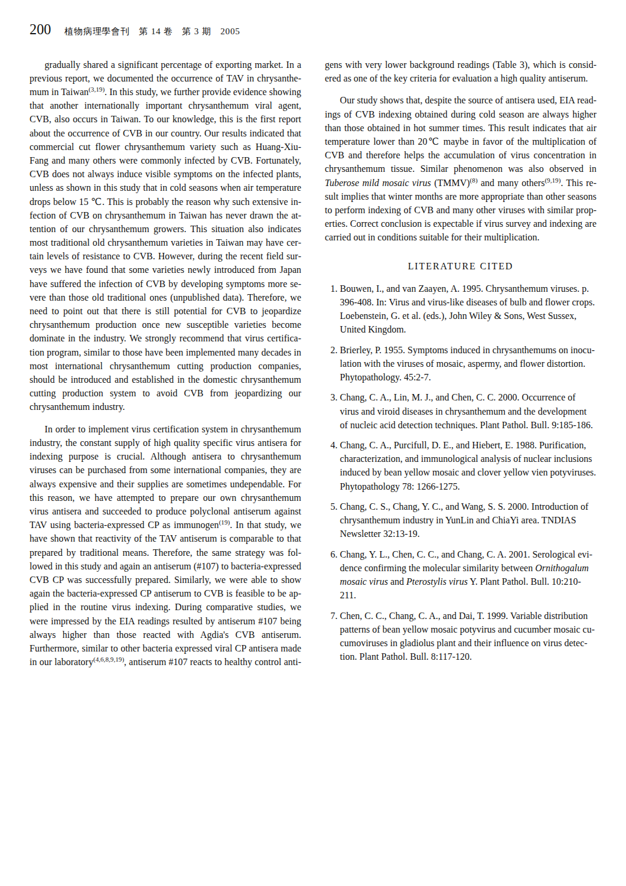200 植物病理學會刊　第 14 卷　第 3 期　2005
gradually shared a significant percentage of exporting market. In a previous report, we documented the occurrence of TAV in chrysanthemum in Taiwan(3,19). In this study, we further provide evidence showing that another internationally important chrysanthemum viral agent, CVB, also occurs in Taiwan. To our knowledge, this is the first report about the occurrence of CVB in our country. Our results indicated that commercial cut flower chrysanthemum variety such as Huang-Xiu-Fang and many others were commonly infected by CVB. Fortunately, CVB does not always induce visible symptoms on the infected plants, unless as shown in this study that in cold seasons when air temperature drops below 15 ℃. This is probably the reason why such extensive infection of CVB on chrysanthemum in Taiwan has never drawn the attention of our chrysanthemum growers. This situation also indicates most traditional old chrysanthemum varieties in Taiwan may have certain levels of resistance to CVB. However, during the recent field surveys we have found that some varieties newly introduced from Japan have suffered the infection of CVB by developing symptoms more severe than those old traditional ones (unpublished data). Therefore, we need to point out that there is still potential for CVB to jeopardize chrysanthemum production once new susceptible varieties become dominate in the industry. We strongly recommend that virus certification program, similar to those have been implemented many decades in most international chrysanthemum cutting production companies, should be introduced and established in the domestic chrysanthemum cutting production system to avoid CVB from jeopardizing our chrysanthemum industry.
In order to implement virus certification system in chrysanthemum industry, the constant supply of high quality specific virus antisera for indexing purpose is crucial. Although antisera to chrysanthemum viruses can be purchased from some international companies, they are always expensive and their supplies are sometimes undependable. For this reason, we have attempted to prepare our own chrysanthemum virus antisera and succeeded to produce polyclonal antiserum against TAV using bacteria-expressed CP as immunogen(19). In that study, we have shown that reactivity of the TAV antiserum is comparable to that prepared by traditional means. Therefore, the same strategy was followed in this study and again an antiserum (#107) to bacteria-expressed CVB CP was successfully prepared. Similarly, we were able to show again the bacteria-expressed CP antiserum to CVB is feasible to be applied in the routine virus indexing. During comparative studies, we were impressed by the EIA readings resulted by antiserum #107 being always higher than those reacted with Agdia's CVB antiserum. Furthermore, similar to other bacteria expressed viral CP antisera made in our laboratory(4,6,8,9,19), antiserum #107 reacts to healthy control antigens with very lower background readings (Table 3), which is considered as one of the key criteria for evaluation a high quality antiserum.
Our study shows that, despite the source of antisera used, EIA readings of CVB indexing obtained during cold season are always higher than those obtained in hot summer times. This result indicates that air temperature lower than 20℃ maybe in favor of the multiplication of CVB and therefore helps the accumulation of virus concentration in chrysanthemum tissue. Similar phenomenon was also observed in Tuberose mild mosaic virus (TMMV)(8) and many others(9,19). This result implies that winter months are more appropriate than other seasons to perform indexing of CVB and many other viruses with similar properties. Correct conclusion is expectable if virus survey and indexing are carried out in conditions suitable for their multiplication.
LITERATURE CITED
Bouwen, I., and van Zaayen, A. 1995. Chrysanthemum viruses. p. 396-408. In: Virus and virus-like diseases of bulb and flower crops. Loebenstein, G. et al. (eds.), John Wiley & Sons, West Sussex, United Kingdom.
Brierley, P. 1955. Symptoms induced in chrysanthemums on inoculation with the viruses of mosaic, aspermy, and flower distortion. Phytopathology. 45:2-7.
Chang, C. A., Lin, M. J., and Chen, C. C. 2000. Occurrence of virus and viroid diseases in chrysanthemum and the development of nucleic acid detection techniques. Plant Pathol. Bull. 9:185-186.
Chang, C. A., Purcifull, D. E., and Hiebert, E. 1988. Purification, characterization, and immunological analysis of nuclear inclusions induced by bean yellow mosaic and clover yellow vien potyviruses. Phytopathology 78: 1266-1275.
Chang, C. S., Chang, Y. C., and Wang, S. S. 2000. Introduction of chrysanthemum industry in YunLin and ChiaYi area. TNDIAS Newsletter 32:13-19.
Chang, Y. L., Chen, C. C., and Chang, C. A. 2001. Serological evidence confirming the molecular similarity between Ornithogalum mosaic virus and Pterostylis virus Y. Plant Pathol. Bull. 10:210-211.
Chen, C. C., Chang, C. A., and Dai, T. 1999. Variable distribution patterns of bean yellow mosaic potyvirus and cucumber mosaic cucumoviruses in gladiolus plant and their influence on virus detection. Plant Pathol. Bull. 8:117-120.